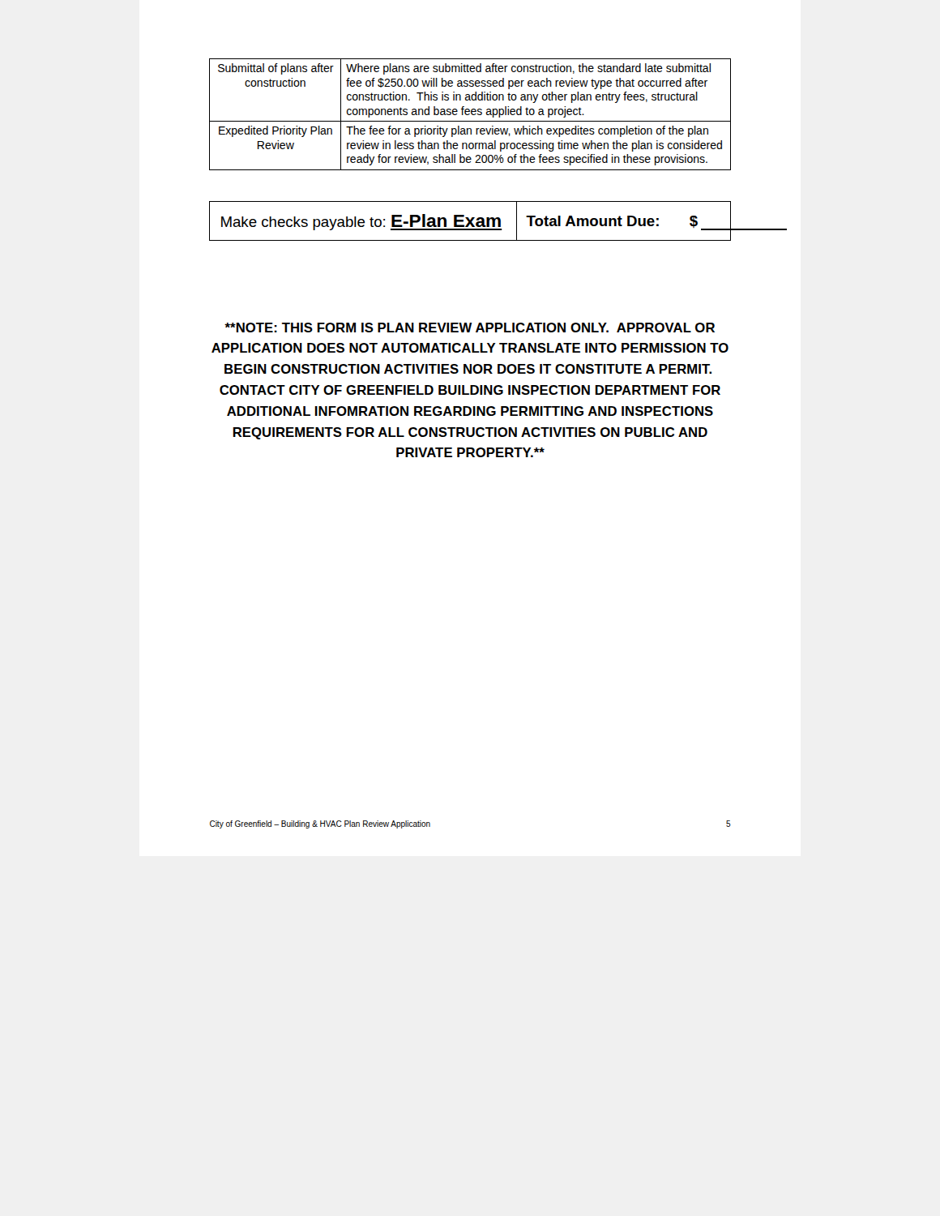| Submittal of plans after construction | Where plans are submitted after construction, the standard late submittal fee of $250.00 will be assessed per each review type that occurred after construction. This is in addition to any other plan entry fees, structural components and base fees applied to a project. |
| Expedited Priority Plan Review | The fee for a priority plan review, which expedites completion of the plan review in less than the normal processing time when the plan is considered ready for review, shall be 200% of the fees specified in these provisions. |
| Make checks payable to: E-Plan Exam | Total Amount Due: $ |
**NOTE: THIS FORM IS PLAN REVIEW APPLICATION ONLY. APPROVAL OR APPLICATION DOES NOT AUTOMATICALLY TRANSLATE INTO PERMISSION TO BEGIN CONSTRUCTION ACTIVITIES NOR DOES IT CONSTITUTE A PERMIT. CONTACT CITY OF GREENFIELD BUILDING INSPECTION DEPARTMENT FOR ADDITIONAL INFOMRATION REGARDING PERMITTING AND INSPECTIONS REQUIREMENTS FOR ALL CONSTRUCTION ACTIVITIES ON PUBLIC AND PRIVATE PROPERTY.**
City of Greenfield – Building & HVAC Plan Review Application 5